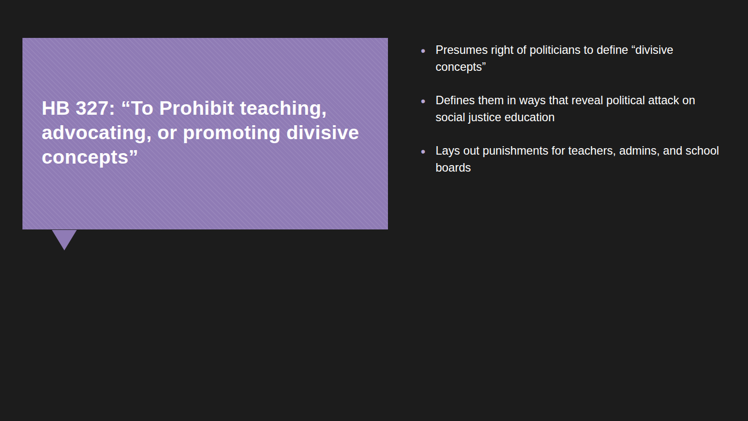HB 327: “To Prohibit teaching, advocating, or promoting divisive concepts”
Presumes right of politicians to define “divisive concepts”
Defines them in ways that reveal political attack on social justice education
Lays out punishments for teachers, admins, and school boards